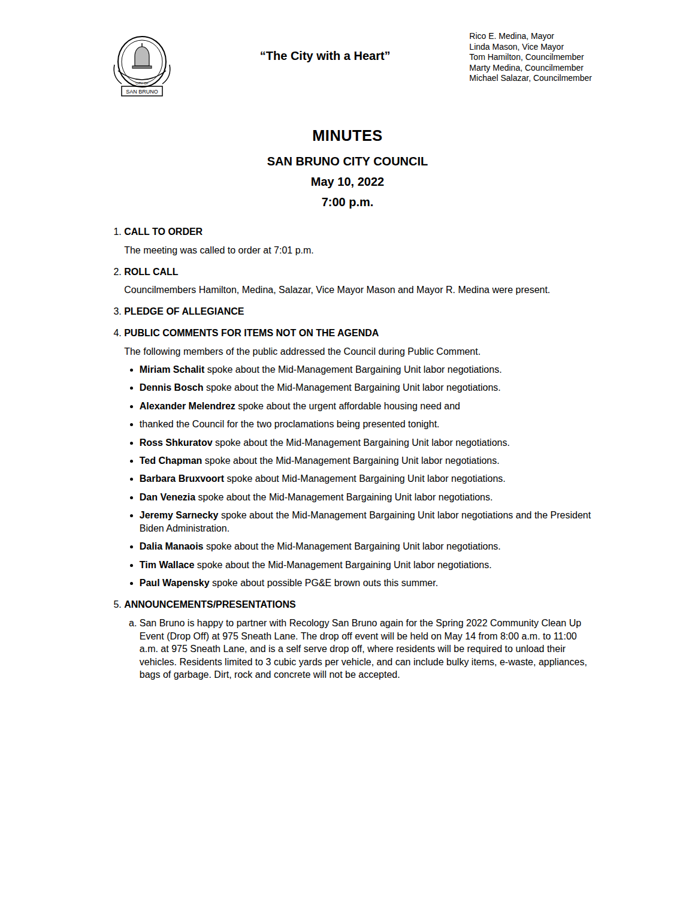SAN BRUNO CITY OF
“The City with a Heart”
Rico E. Medina, Mayor
Linda Mason, Vice Mayor
Tom Hamilton, Councilmember
Marty Medina, Councilmember
Michael Salazar, Councilmember
MINUTES
SAN BRUNO CITY COUNCIL
May 10, 2022
7:00 p.m.
Call to Order
The meeting was called to order at 7:01 p.m.
Roll Call
Councilmembers Hamilton, Medina, Salazar, Vice Mayor Mason and Mayor R. Medina were present.
Pledge of Allegiance
Public Comments for Items Not on the Agenda
The following members of the public addressed the Council during Public Comment.
Miriam Schalit spoke about the Mid-Management Bargaining Unit labor negotiations.
Dennis Bosch spoke about the Mid-Management Bargaining Unit labor negotiations.
Alexander Melendrez spoke about the urgent affordable housing need and
thanked the Council for the two proclamations being presented tonight.
Ross Shkuratov spoke about the Mid-Management Bargaining Unit labor negotiations.
Ted Chapman spoke about the Mid-Management Bargaining Unit labor negotiations.
Barbara Bruxvoort spoke about Mid-Management Bargaining Unit labor negotiations.
Dan Venezia spoke about the Mid-Management Bargaining Unit labor negotiations.
Jeremy Sarnecky spoke about the Mid-Management Bargaining Unit labor negotiations and the President Biden Administration.
Dalia Manaois spoke about the Mid-Management Bargaining Unit labor negotiations.
Tim Wallace spoke about the Mid-Management Bargaining Unit labor negotiations.
Paul Wapensky spoke about possible PG&E brown outs this summer.
Announcements/Presentations
San Bruno is happy to partner with Recology San Bruno again for the Spring 2022 Community Clean Up Event (Drop Off) at 975 Sneath Lane. The drop off event will be held on May 14 from 8:00 a.m. to 11:00 a.m. at 975 Sneath Lane, and is a self serve drop off, where residents will be required to unload their vehicles. Residents limited to 3 cubic yards per vehicle, and can include bulky items, e-waste, appliances, bags of garbage. Dirt, rock and concrete will not be accepted.